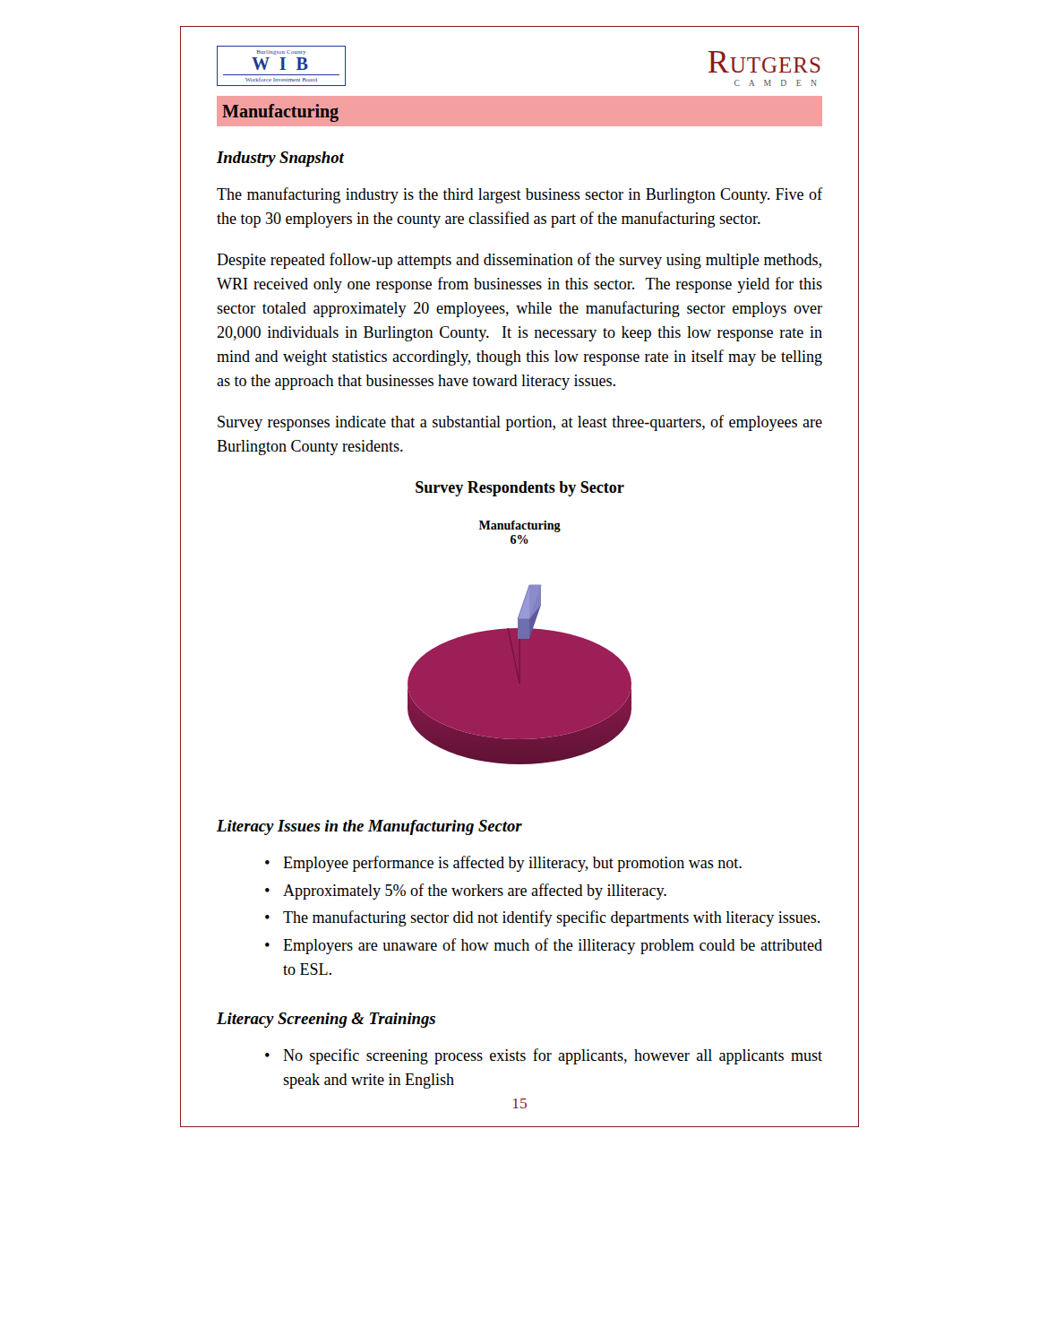Burlington County
W I B
Workforce Investment Board
Rutgers
C A M D E N
Manufacturing
Industry Snapshot
The manufacturing industry is the third largest business sector in Burlington County. Five of the top 30 employers in the county are classified as part of the manufacturing sector.
Despite repeated follow-up attempts and dissemination of the survey using multiple methods, WRI received only one response from businesses in this sector. The response yield for this sector totaled approximately 20 employees, while the manufacturing sector employs over 20,000 individuals in Burlington County. It is necessary to keep this low response rate in mind and weight statistics accordingly, though this low response rate in itself may be telling as to the approach that businesses have toward literacy issues.
Survey responses indicate that a substantial portion, at least three-quarters, of employees are Burlington County residents.
Survey Respondents by Sector
Manufacturing
6%
Literacy Issues in the Manufacturing Sector
Employee performance is affected by illiteracy, but promotion was not.
Approximately 5% of the workers are affected by illiteracy.
The manufacturing sector did not identify specific departments with literacy issues.
Employers are unaware of how much of the illiteracy problem could be attributed to ESL.
Literacy Screening & Trainings
No specific screening process exists for applicants, however all applicants must speak and write in English
15